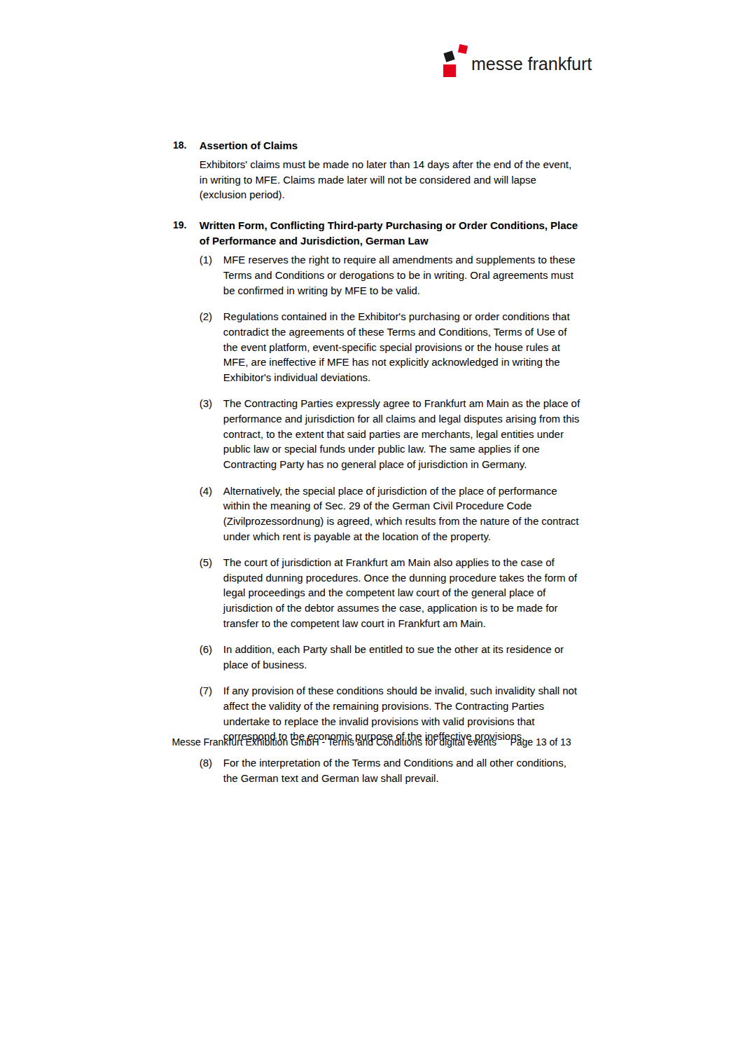messe frankfurt
18.
Assertion of Claims
Exhibitors' claims must be made no later than 14 days after the end of the event, in writing to MFE. Claims made later will not be considered and will lapse (exclusion period).
19.
Written Form, Conflicting Third-party Purchasing or Order Conditions, Place of Performance and Jurisdiction, German Law
(1) MFE reserves the right to require all amendments and supplements to these Terms and Conditions or derogations to be in writing. Oral agreements must be confirmed in writing by MFE to be valid.
(2) Regulations contained in the Exhibitor's purchasing or order conditions that contradict the agreements of these Terms and Conditions, Terms of Use of the event platform, event-specific special provisions or the house rules at MFE, are ineffective if MFE has not explicitly acknowledged in writing the Exhibitor's individual deviations.
(3) The Contracting Parties expressly agree to Frankfurt am Main as the place of performance and jurisdiction for all claims and legal disputes arising from this contract, to the extent that said parties are merchants, legal entities under public law or special funds under public law. The same applies if one Contracting Party has no general place of jurisdiction in Germany.
(4) Alternatively, the special place of jurisdiction of the place of performance within the meaning of Sec. 29 of the German Civil Procedure Code (Zivilprozessordnung) is agreed, which results from the nature of the contract under which rent is payable at the location of the property.
(5) The court of jurisdiction at Frankfurt am Main also applies to the case of disputed dunning procedures. Once the dunning procedure takes the form of legal proceedings and the competent law court of the general place of jurisdiction of the debtor assumes the case, application is to be made for transfer to the competent law court in Frankfurt am Main.
(6) In addition, each Party shall be entitled to sue the other at its residence or place of business.
(7) If any provision of these conditions should be invalid, such invalidity shall not affect the validity of the remaining provisions. The Contracting Parties undertake to replace the invalid provisions with valid provisions that correspond to the economic purpose of the ineffective provisions.
(8) For the interpretation of the Terms and Conditions and all other conditions, the German text and German law shall prevail.
Messe Frankfurt Exhibition GmbH - Terms and Conditions for digital events Page 13 of 13